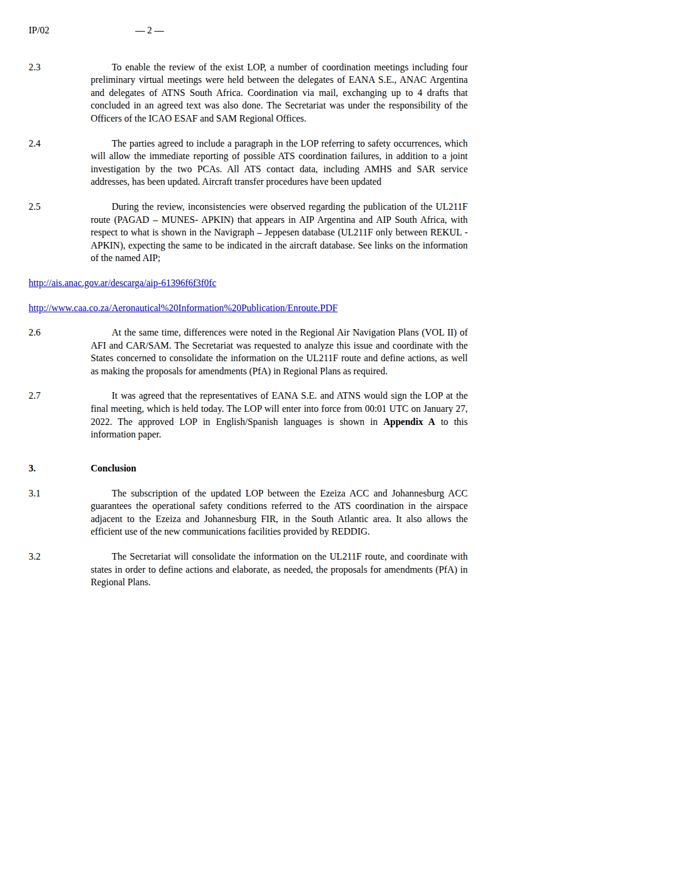IP/02 — 2 —
2.3 To enable the review of the exist LOP, a number of coordination meetings including four preliminary virtual meetings were held between the delegates of EANA S.E., ANAC Argentina and delegates of ATNS South Africa. Coordination via mail, exchanging up to 4 drafts that concluded in an agreed text was also done. The Secretariat was under the responsibility of the Officers of the ICAO ESAF and SAM Regional Offices.
2.4 The parties agreed to include a paragraph in the LOP referring to safety occurrences, which will allow the immediate reporting of possible ATS coordination failures, in addition to a joint investigation by the two PCAs. All ATS contact data, including AMHS and SAR service addresses, has been updated. Aircraft transfer procedures have been updated
2.5 During the review, inconsistencies were observed regarding the publication of the UL211F route (PAGAD – MUNES- APKIN) that appears in AIP Argentina and AIP South Africa, with respect to what is shown in the Navigraph – Jeppesen database (UL211F only between REKUL - APKIN), expecting the same to be indicated in the aircraft database. See links on the information of the named AIP;
http://ais.anac.gov.ar/descarga/aip-61396f6f3f0fc
http://www.caa.co.za/Aeronautical%20Information%20Publication/Enroute.PDF
2.6 At the same time, differences were noted in the Regional Air Navigation Plans (VOL II) of AFI and CAR/SAM. The Secretariat was requested to analyze this issue and coordinate with the States concerned to consolidate the information on the UL211F route and define actions, as well as making the proposals for amendments (PfA) in Regional Plans as required.
2.7 It was agreed that the representatives of EANA S.E. and ATNS would sign the LOP at the final meeting, which is held today. The LOP will enter into force from 00:01 UTC on January 27, 2022. The approved LOP in English/Spanish languages is shown in Appendix A to this information paper.
3. Conclusion
3.1 The subscription of the updated LOP between the Ezeiza ACC and Johannesburg ACC guarantees the operational safety conditions referred to the ATS coordination in the airspace adjacent to the Ezeiza and Johannesburg FIR, in the South Atlantic area. It also allows the efficient use of the new communications facilities provided by REDDIG.
3.2 The Secretariat will consolidate the information on the UL211F route, and coordinate with states in order to define actions and elaborate, as needed, the proposals for amendments (PfA) in Regional Plans.